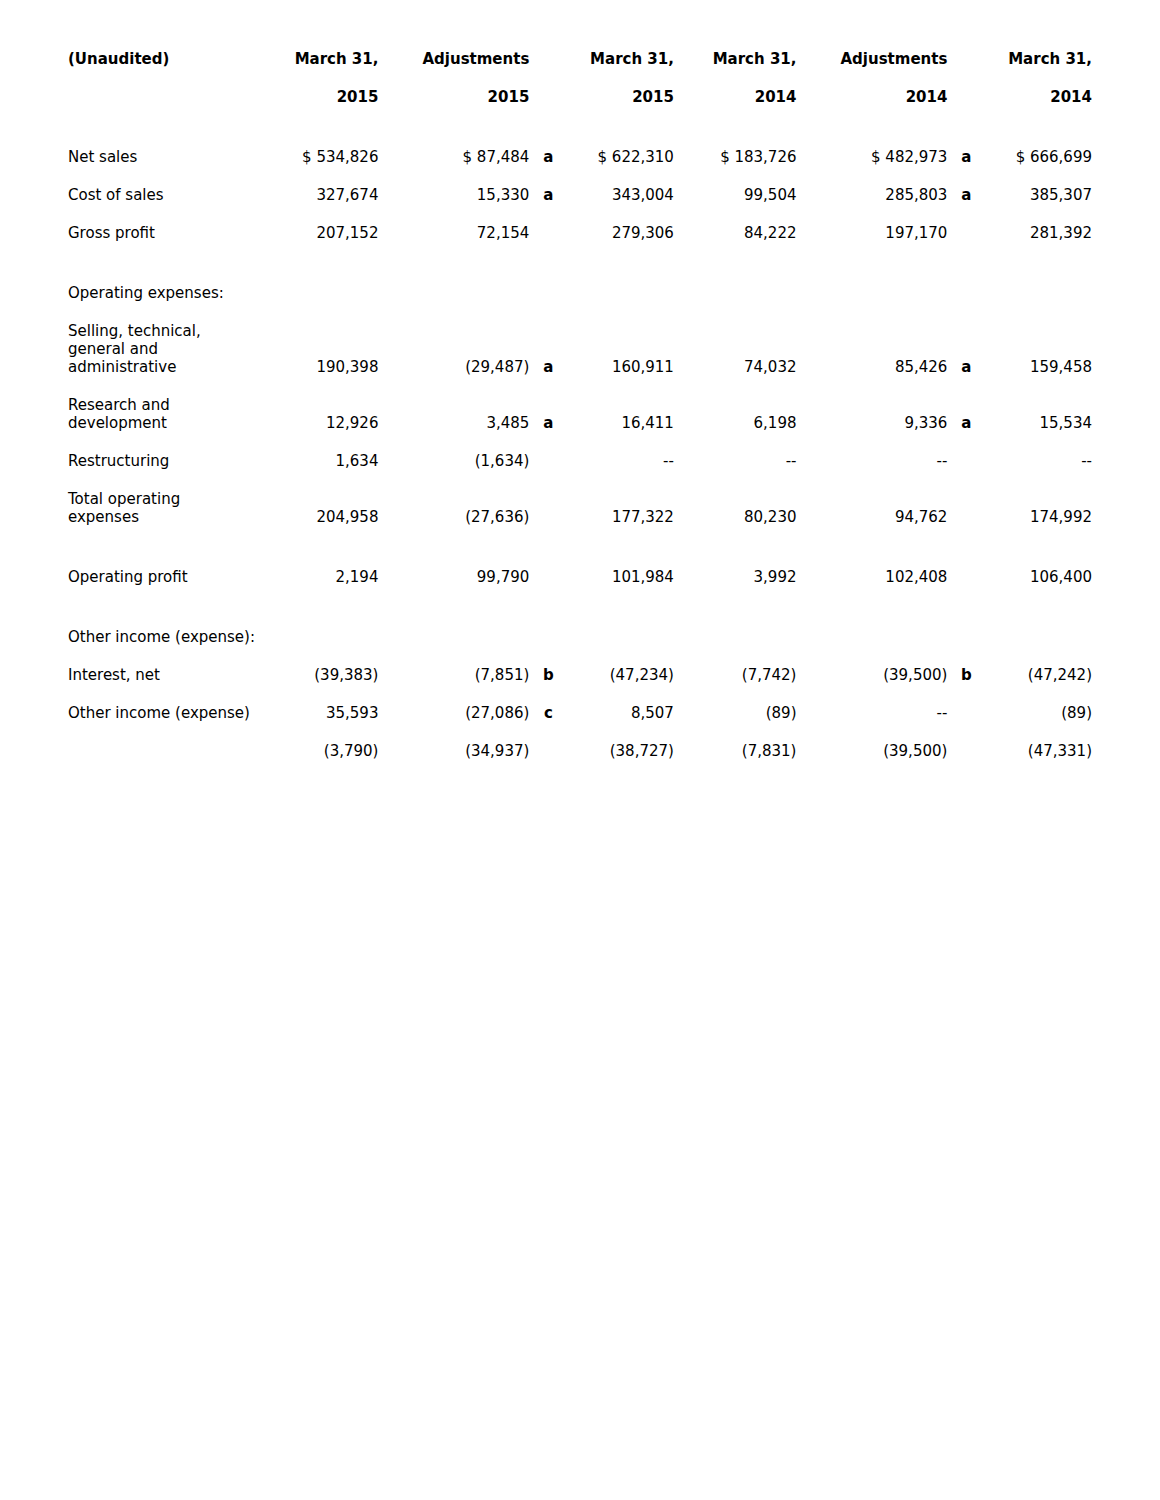| (Unaudited) | March 31, | Adjustments | | March 31, | March 31, | Adjustments | | March 31, |
| --- | --- | --- | --- | --- | --- | --- | --- | --- |
| | 2015 | 2015 | | 2015 | 2014 | 2014 | | 2014 |
| Net sales | $ 534,826 | $ 87,484 | a | $ 622,310 | $ 183,726 | $ 482,973 | a | $ 666,699 |
| Cost of sales | 327,674 | 15,330 | a | 343,004 | 99,504 | 285,803 | a | 385,307 |
| Gross profit | 207,152 | 72,154 | | 279,306 | 84,222 | 197,170 | | 281,392 |
| Operating expenses: | | | | | | | | |
| Selling, technical, general and administrative | 190,398 | (29,487) | a | 160,911 | 74,032 | 85,426 | a | 159,458 |
| Research and development | 12,926 | 3,485 | a | 16,411 | 6,198 | 9,336 | a | 15,534 |
| Restructuring | 1,634 | (1,634) | | -- | -- | -- | | -- |
| Total operating expenses | 204,958 | (27,636) | | 177,322 | 80,230 | 94,762 | | 174,992 |
| Operating profit | 2,194 | 99,790 | | 101,984 | 3,992 | 102,408 | | 106,400 |
| Other income (expense): | | | | | | | | |
| Interest, net | (39,383) | (7,851) | b | (47,234) | (7,742) | (39,500) | b | (47,242) |
| Other income (expense) | 35,593 | (27,086) | c | 8,507 | (89) | -- | | (89) |
| | (3,790) | (34,937) | | (38,727) | (7,831) | (39,500) | | (47,331) |